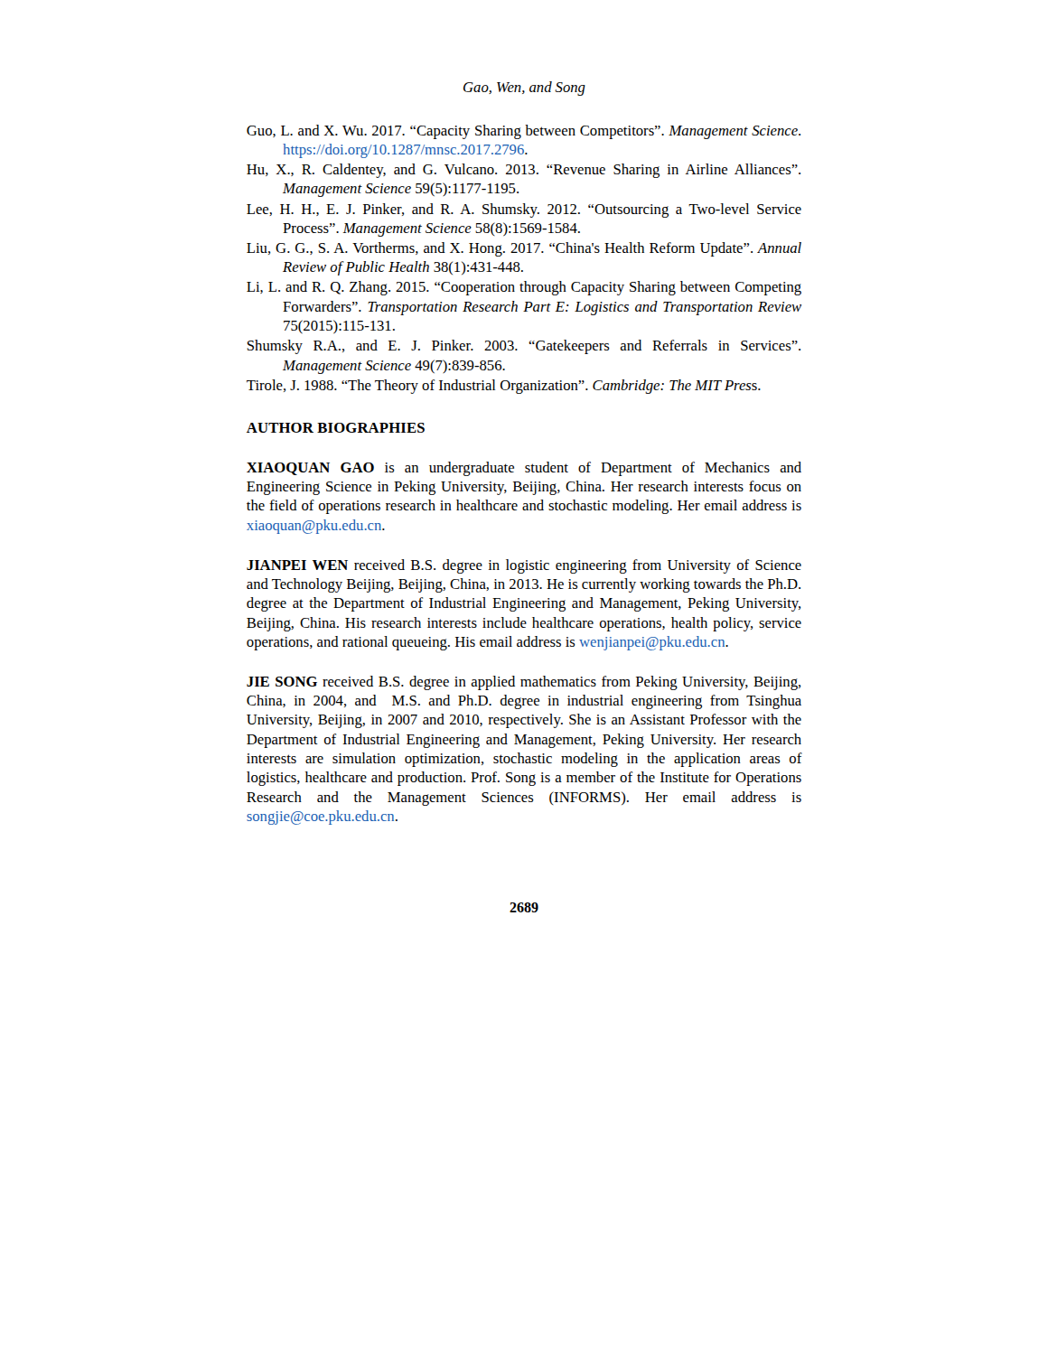Gao, Wen, and Song
Guo, L. and X. Wu. 2017. “Capacity Sharing between Competitors”. Management Science. https://doi.org/10.1287/mnsc.2017.2796.
Hu, X., R. Caldentey, and G. Vulcano. 2013. “Revenue Sharing in Airline Alliances”. Management Science 59(5):1177-1195.
Lee, H. H., E. J. Pinker, and R. A. Shumsky. 2012. “Outsourcing a Two-level Service Process”. Management Science 58(8):1569-1584.
Liu, G. G., S. A. Vortherms, and X. Hong. 2017. “China's Health Reform Update”. Annual Review of Public Health 38(1):431-448.
Li, L. and R. Q. Zhang. 2015. “Cooperation through Capacity Sharing between Competing Forwarders”. Transportation Research Part E: Logistics and Transportation Review 75(2015):115-131.
Shumsky R.A., and E. J. Pinker. 2003. “Gatekeepers and Referrals in Services”. Management Science 49(7):839-856.
Tirole, J. 1988. “The Theory of Industrial Organization”. Cambridge: The MIT Press.
AUTHOR BIOGRAPHIES
XIAOQUAN GAO is an undergraduate student of Department of Mechanics and Engineering Science in Peking University, Beijing, China. Her research interests focus on the field of operations research in healthcare and stochastic modeling. Her email address is xiaoquan@pku.edu.cn.
JIANPEI WEN received B.S. degree in logistic engineering from University of Science and Technology Beijing, Beijing, China, in 2013. He is currently working towards the Ph.D. degree at the Department of Industrial Engineering and Management, Peking University, Beijing, China. His research interests include healthcare operations, health policy, service operations, and rational queueing. His email address is wenjianpei@pku.edu.cn.
JIE SONG received B.S. degree in applied mathematics from Peking University, Beijing, China, in 2004, and M.S. and Ph.D. degree in industrial engineering from Tsinghua University, Beijing, in 2007 and 2010, respectively. She is an Assistant Professor with the Department of Industrial Engineering and Management, Peking University. Her research interests are simulation optimization, stochastic modeling in the application areas of logistics, healthcare and production. Prof. Song is a member of the Institute for Operations Research and the Management Sciences (INFORMS). Her email address is songjie@coe.pku.edu.cn.
2689